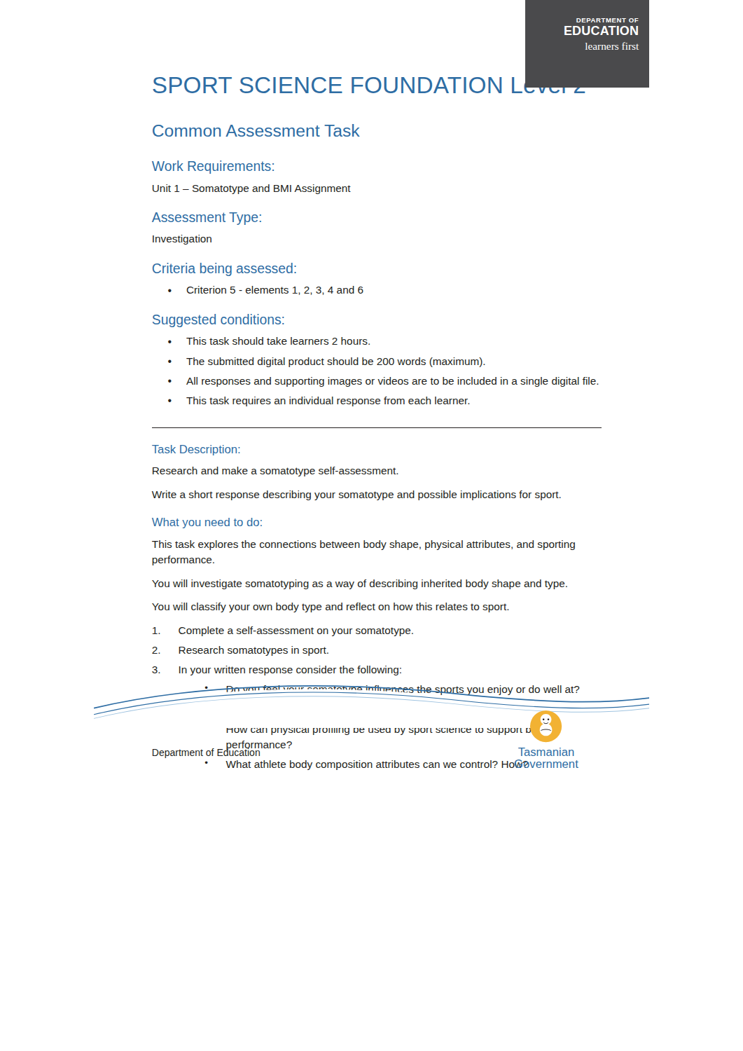DEPARTMENT OF
EDUCATION
learners first
SPORT SCIENCE FOUNDATION Level 2
Common Assessment Task
Work Requirements:
Unit 1 – Somatotype and BMI Assignment
Assessment Type:
Investigation
Criteria being assessed:
Criterion 5 - elements 1, 2, 3, 4 and 6
Suggested conditions:
This task should take learners 2 hours.
The submitted digital product should be 200 words (maximum).
All responses and supporting images or videos are to be included in a single digital file.
This task requires an individual response from each learner.
Task Description:
Research and make a somatotype self-assessment.
Write a short response describing your somatotype and possible implications for sport.
What you need to do:
This task explores the connections between body shape, physical attributes, and sporting performance.
You will investigate somatotyping as a way of describing inherited body shape and type.
You will classify your own body type and reflect on how this relates to sport.
Complete a self-assessment on your somatotype.
Research somatotypes in sport.
In your written response consider the following:
Do you feel your somatotype influences the sports you enjoy or do well at?
What other sports could you be suited to?
How can physical profiling be used by sport science to support better performance?
What athlete body composition attributes can we control? How?
Department of Education
Tasmanian
Government